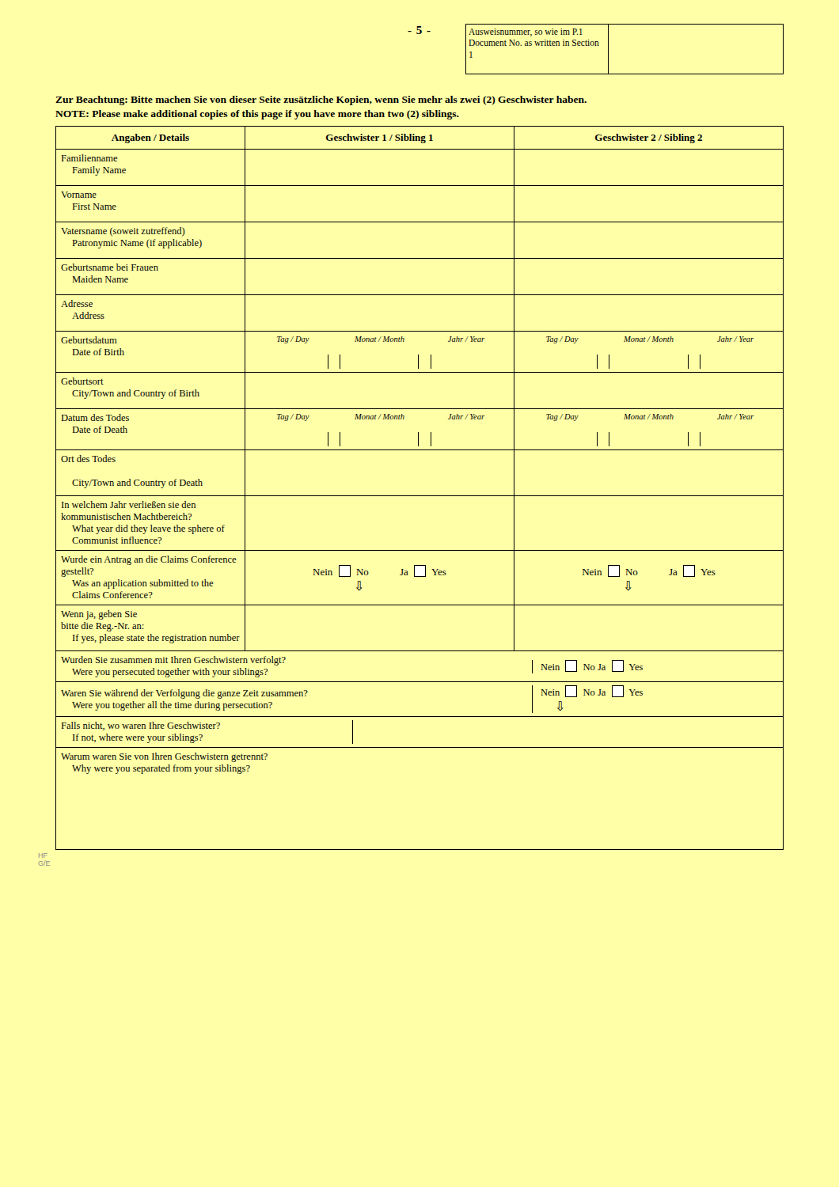- 5 -
Ausweisnummer, so wie im P.1
Document No. as written in Section 1
Zur Beachtung: Bitte machen Sie von dieser Seite zusätzliche Kopien, wenn Sie mehr als zwei (2) Geschwister haben.
NOTE: Please make additional copies of this page if you have more than two (2) siblings.
| Angaben / Details | Geschwister 1 / Sibling 1 | Geschwister 2 / Sibling 2 |
| --- | --- | --- |
| Familienname Family Name | | |
| Vorname First Name | | |
| Vatersname (soweit zutreffend) Patronymic Name (if applicable) | | |
| Geburtsname bei Frauen Maiden Name | | |
| Adresse Address | | |
| Geburtsdatum Date of Birth | Tag / Day Monat / Month Jahr / Year | Tag / Day Monat / Month Jahr / Year |
| Geburtsort City/Town and Country of Birth | | |
| Datum des Todes Date of Death | Tag / Day Monat / Month Jahr / Year | Tag / Day Monat / Month Jahr / Year |
| Ort des Todes City/Town and Country of Death | | |
| In welchem Jahr verließen sie den kommunistischen Machtbereich? What year did they leave the sphere of Communist influence? | | |
| Wurde ein Antrag an die Claims Conference gestellt? Was an application submitted to the Claims Conference? | Nein No Ja Yes ⇩ | Nein No Ja Yes ⇩ |
| Wenn ja, geben Sie bitte die Reg.-Nr. an: If yes, please state the registration number | | |
| Wurden Sie zusammen mit Ihren Geschwistern verfolgt? Were you persecuted together with your siblings? Nein No Ja Yes |
| Waren Sie während der Verfolgung die ganze Zeit zusammen? Were you together all the time during persecution? Nein No Ja Yes ⇩ |
| Falls nicht, wo waren Ihre Geschwister? If not, where were your siblings? |
| Warum waren Sie von Ihren Geschwistern getrennt? Why were you separated from your siblings? |
HF
G/E